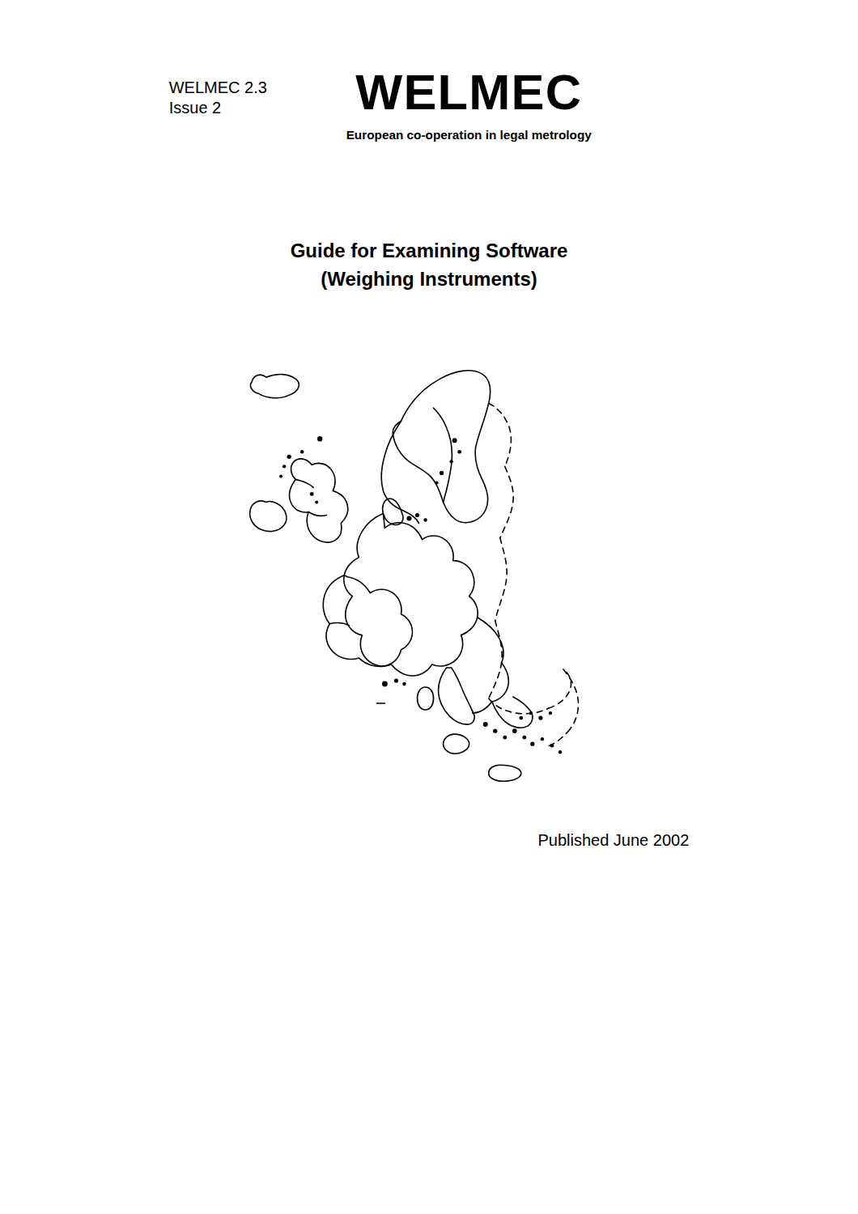WELMEC 2.3
Issue 2
WELMEC
European co-operation in legal metrology
Guide for Examining Software
(Weighing Instruments)
Published June 2002